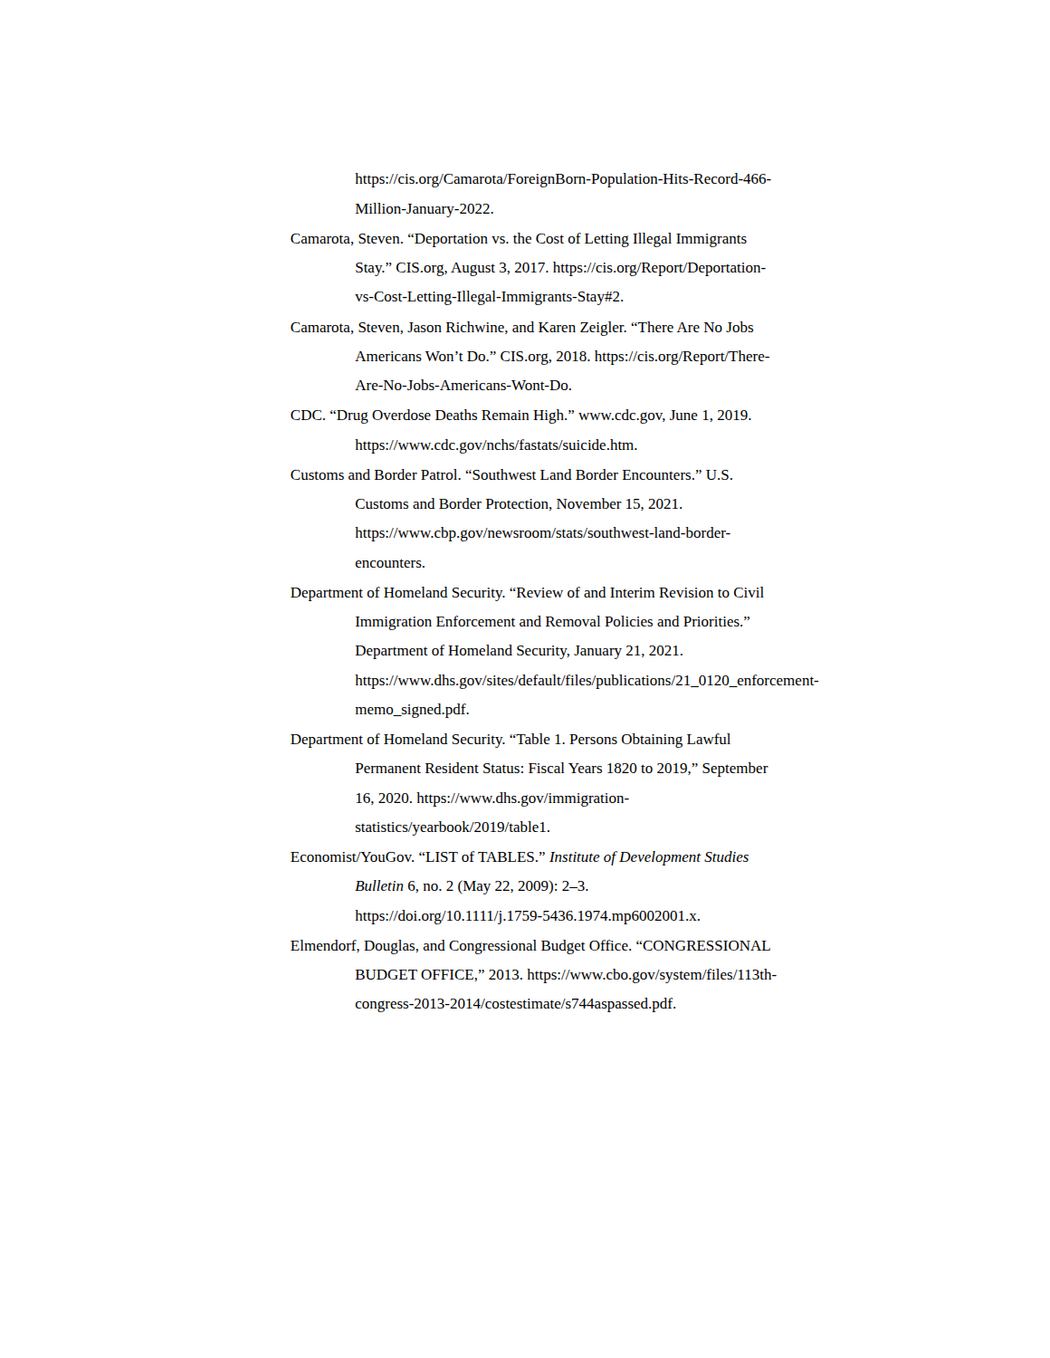https://cis.org/Camarota/ForeignBorn-Population-Hits-Record-466-Million-January-2022.
Camarota, Steven. “Deportation vs. the Cost of Letting Illegal Immigrants Stay.” CIS.org, August 3, 2017. https://cis.org/Report/Deportation-vs-Cost-Letting-Illegal-Immigrants-Stay#2.
Camarota, Steven, Jason Richwine, and Karen Zeigler. “There Are No Jobs Americans Won’t Do.” CIS.org, 2018. https://cis.org/Report/There-Are-No-Jobs-Americans-Wont-Do.
CDC. “Drug Overdose Deaths Remain High.” www.cdc.gov, June 1, 2019. https://www.cdc.gov/nchs/fastats/suicide.htm.
Customs and Border Patrol. “Southwest Land Border Encounters.” U.S. Customs and Border Protection, November 15, 2021. https://www.cbp.gov/newsroom/stats/southwest-land-border-encounters.
Department of Homeland Security. “Review of and Interim Revision to Civil Immigration Enforcement and Removal Policies and Priorities.” Department of Homeland Security, January 21, 2021. https://www.dhs.gov/sites/default/files/publications/21_0120_enforcement-memo_signed.pdf.
Department of Homeland Security. “Table 1. Persons Obtaining Lawful Permanent Resident Status: Fiscal Years 1820 to 2019,” September 16, 2020. https://www.dhs.gov/immigration-statistics/yearbook/2019/table1.
Economist/YouGov. “LIST of TABLES.” Institute of Development Studies Bulletin 6, no. 2 (May 22, 2009): 2–3. https://doi.org/10.1111/j.1759-5436.1974.mp6002001.x.
Elmendorf, Douglas, and Congressional Budget Office. “CONGRESSIONAL BUDGET OFFICE,” 2013. https://www.cbo.gov/system/files/113th-congress-2013-2014/costestimate/s744aspassed.pdf.